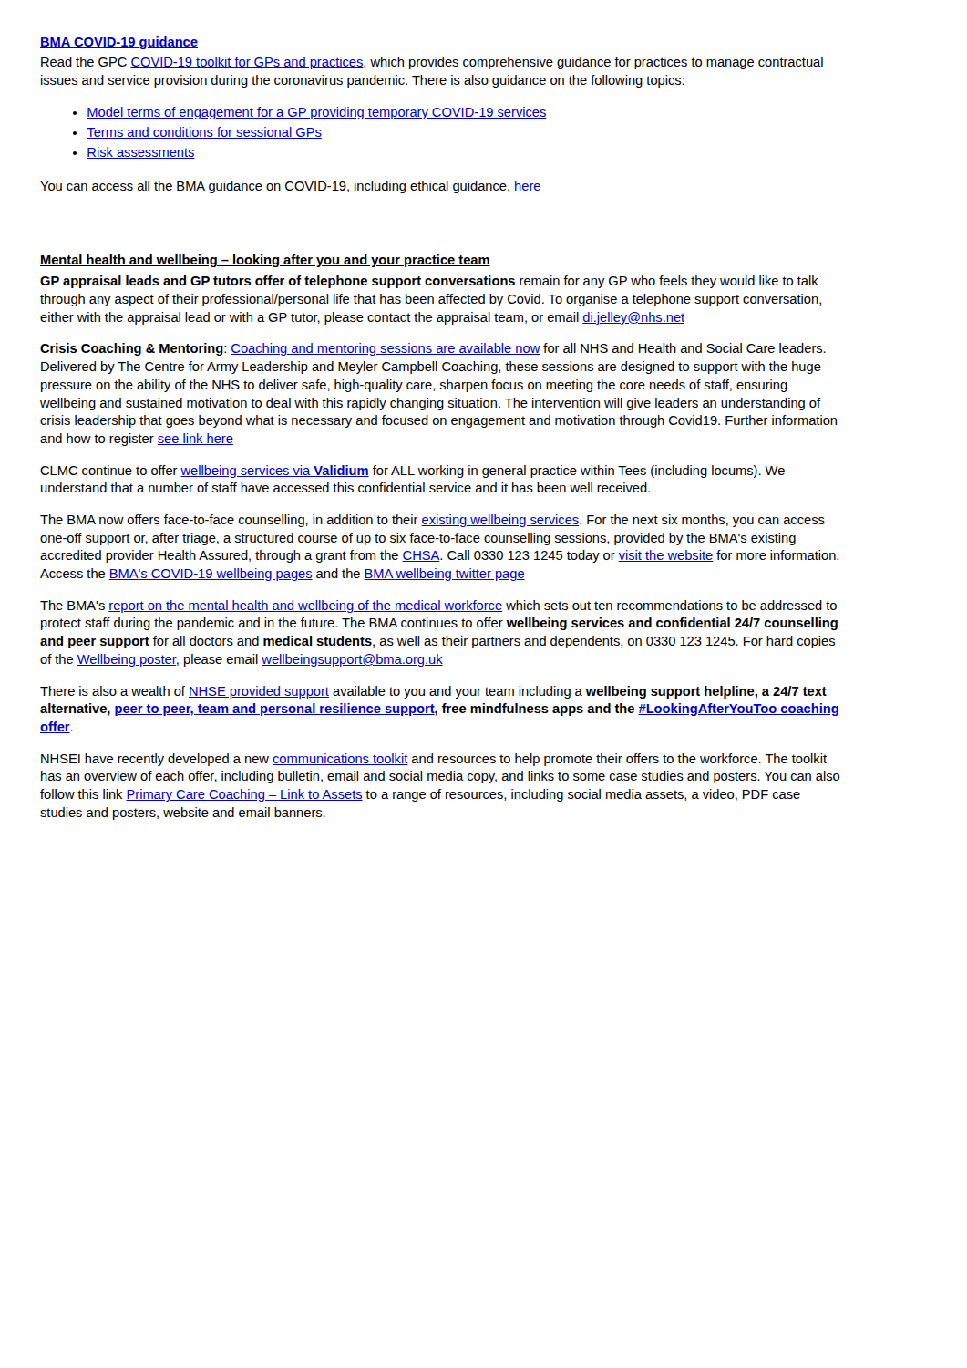BMA COVID-19 guidance
Read the GPC COVID-19 toolkit for GPs and practices, which provides comprehensive guidance for practices to manage contractual issues and service provision during the coronavirus pandemic. There is also guidance on the following topics:
Model terms of engagement for a GP providing temporary COVID-19 services
Terms and conditions for sessional GPs
Risk assessments
You can access all the BMA guidance on COVID-19, including ethical guidance, here
Mental health and wellbeing – looking after you and your practice team
GP appraisal leads and GP tutors offer of telephone support conversations remain for any GP who feels they would like to talk through any aspect of their professional/personal life that has been affected by Covid. To organise a telephone support conversation, either with the appraisal lead or with a GP tutor, please contact the appraisal team, or email di.jelley@nhs.net
Crisis Coaching & Mentoring: Coaching and mentoring sessions are available now for all NHS and Health and Social Care leaders. Delivered by The Centre for Army Leadership and Meyler Campbell Coaching, these sessions are designed to support with the huge pressure on the ability of the NHS to deliver safe, high-quality care, sharpen focus on meeting the core needs of staff, ensuring wellbeing and sustained motivation to deal with this rapidly changing situation. The intervention will give leaders an understanding of crisis leadership that goes beyond what is necessary and focused on engagement and motivation through Covid19. Further information and how to register see link here
CLMC continue to offer wellbeing services via Validium for ALL working in general practice within Tees (including locums). We understand that a number of staff have accessed this confidential service and it has been well received.
The BMA now offers face-to-face counselling, in addition to their existing wellbeing services. For the next six months, you can access one-off support or, after triage, a structured course of up to six face-to-face counselling sessions, provided by the BMA's existing accredited provider Health Assured, through a grant from the CHSA. Call 0330 123 1245 today or visit the website for more information. Access the BMA's COVID-19 wellbeing pages and the BMA wellbeing twitter page
The BMA's report on the mental health and wellbeing of the medical workforce which sets out ten recommendations to be addressed to protect staff during the pandemic and in the future. The BMA continues to offer wellbeing services and confidential 24/7 counselling and peer support for all doctors and medical students, as well as their partners and dependents, on 0330 123 1245. For hard copies of the Wellbeing poster, please email wellbeingsupport@bma.org.uk
There is also a wealth of NHSE provided support available to you and your team including a wellbeing support helpline, a 24/7 text alternative, peer to peer, team and personal resilience support, free mindfulness apps and the #LookingAfterYouToo coaching offer.
NHSEI have recently developed a new communications toolkit and resources to help promote their offers to the workforce. The toolkit has an overview of each offer, including bulletin, email and social media copy, and links to some case studies and posters. You can also follow this link Primary Care Coaching – Link to Assets to a range of resources, including social media assets, a video, PDF case studies and posters, website and email banners.